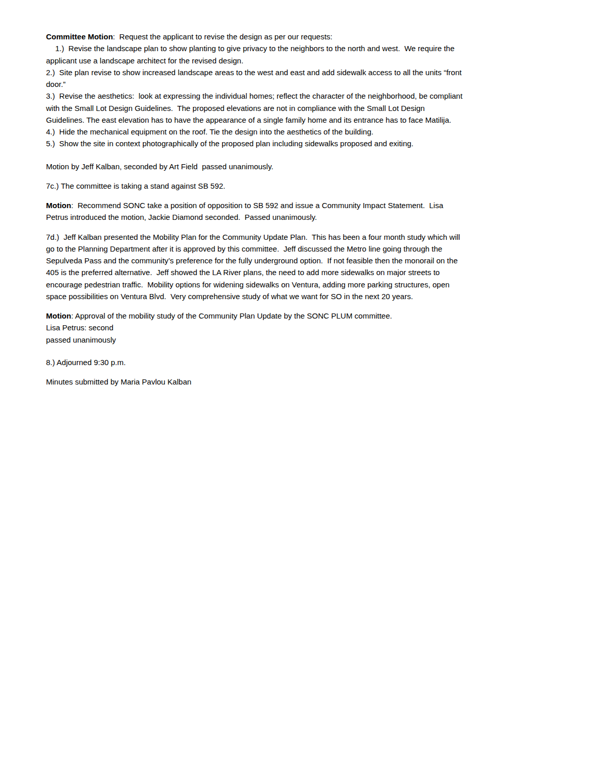Committee Motion: Request the applicant to revise the design as per our requests:
1.) Revise the landscape plan to show planting to give privacy to the neighbors to the north and west. We require the applicant use a landscape architect for the revised design.
2.) Site plan revise to show increased landscape areas to the west and east and add sidewalk access to all the units “front door.”
3.) Revise the aesthetics: look at expressing the individual homes; reflect the character of the neighborhood, be compliant with the Small Lot Design Guidelines. The proposed elevations are not in compliance with the Small Lot Design Guidelines. The east elevation has to have the appearance of a single family home and its entrance has to face Matilija.
4.) Hide the mechanical equipment on the roof. Tie the design into the aesthetics of the building.
5.) Show the site in context photographically of the proposed plan including sidewalks proposed and exiting.
Motion by Jeff Kalban, seconded by Art Field passed unanimously.
7c.) The committee is taking a stand against SB 592.
Motion: Recommend SONC take a position of opposition to SB 592 and issue a Community Impact Statement. Lisa Petrus introduced the motion, Jackie Diamond seconded. Passed unanimously.
7d.) Jeff Kalban presented the Mobility Plan for the Community Update Plan. This has been a four month study which will go to the Planning Department after it is approved by this committee. Jeff discussed the Metro line going through the Sepulveda Pass and the community’s preference for the fully underground option. If not feasible then the monorail on the 405 is the preferred alternative. Jeff showed the LA River plans, the need to add more sidewalks on major streets to encourage pedestrian traffic. Mobility options for widening sidewalks on Ventura, adding more parking structures, open space possibilities on Ventura Blvd. Very comprehensive study of what we want for SO in the next 20 years.
Motion: Approval of the mobility study of the Community Plan Update by the SONC PLUM committee.
Lisa Petrus: second
passed unanimously
8.) Adjourned 9:30 p.m.
Minutes submitted by Maria Pavlou Kalban